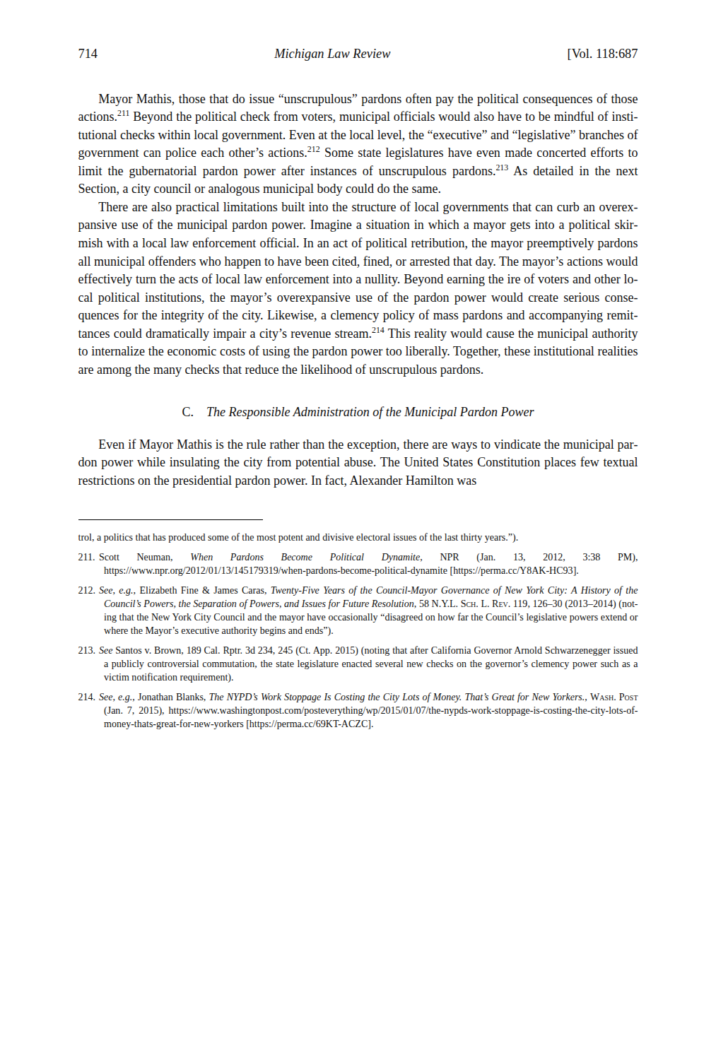714 Michigan Law Review [Vol. 118:687
Mayor Mathis, those that do issue “unscrupulous” pardons often pay the political consequences of those actions.211 Beyond the political check from voters, municipal officials would also have to be mindful of institutional checks within local government. Even at the local level, the “executive” and “legislative” branches of government can police each other’s actions.212 Some state legislatures have even made concerted efforts to limit the gubernatorial pardon power after instances of unscrupulous pardons.213 As detailed in the next Section, a city council or analogous municipal body could do the same.
There are also practical limitations built into the structure of local governments that can curb an overexpansive use of the municipal pardon power. Imagine a situation in which a mayor gets into a political skirmish with a local law enforcement official. In an act of political retribution, the mayor preemptively pardons all municipal offenders who happen to have been cited, fined, or arrested that day. The mayor’s actions would effectively turn the acts of local law enforcement into a nullity. Beyond earning the ire of voters and other local political institutions, the mayor’s overexpansive use of the pardon power would create serious consequences for the integrity of the city. Likewise, a clemency policy of mass pardons and accompanying remittances could dramatically impair a city’s revenue stream.214 This reality would cause the municipal authority to internalize the economic costs of using the pardon power too liberally. Together, these institutional realities are among the many checks that reduce the likelihood of unscrupulous pardons.
C. The Responsible Administration of the Municipal Pardon Power
Even if Mayor Mathis is the rule rather than the exception, there are ways to vindicate the municipal pardon power while insulating the city from potential abuse. The United States Constitution places few textual restrictions on the presidential pardon power. In fact, Alexander Hamilton was
trol, a politics that has produced some of the most potent and divisive electoral issues of the last thirty years.”).
211. Scott Neuman, When Pardons Become Political Dynamite, NPR (Jan. 13, 2012, 3:38 PM), https://www.npr.org/2012/01/13/145179319/when-pardons-become-political-dynamite [https://perma.cc/Y8AK-HC93].
212. See, e.g., Elizabeth Fine & James Caras, Twenty-Five Years of the Council-Mayor Governance of New York City: A History of the Council’s Powers, the Separation of Powers, and Issues for Future Resolution, 58 N.Y.L. Sch. L. Rev. 119, 126–30 (2013–2014) (noting that the New York City Council and the mayor have occasionally “disagreed on how far the Council’s legislative powers extend or where the Mayor’s executive authority begins and ends”).
213. See Santos v. Brown, 189 Cal. Rptr. 3d 234, 245 (Ct. App. 2015) (noting that after California Governor Arnold Schwarzenegger issued a publicly controversial commutation, the state legislature enacted several new checks on the governor’s clemency power such as a victim notification requirement).
214. See, e.g., Jonathan Blanks, The NYPD’s Work Stoppage Is Costing the City Lots of Money. That’s Great for New Yorkers., Wash. Post (Jan. 7, 2015), https://www.washingtonpost.com/posteverything/wp/2015/01/07/the-nypds-work-stoppage-is-costing-the-city-lots-of-money-thats-great-for-new-yorkers [https://perma.cc/69KT-ACZC].